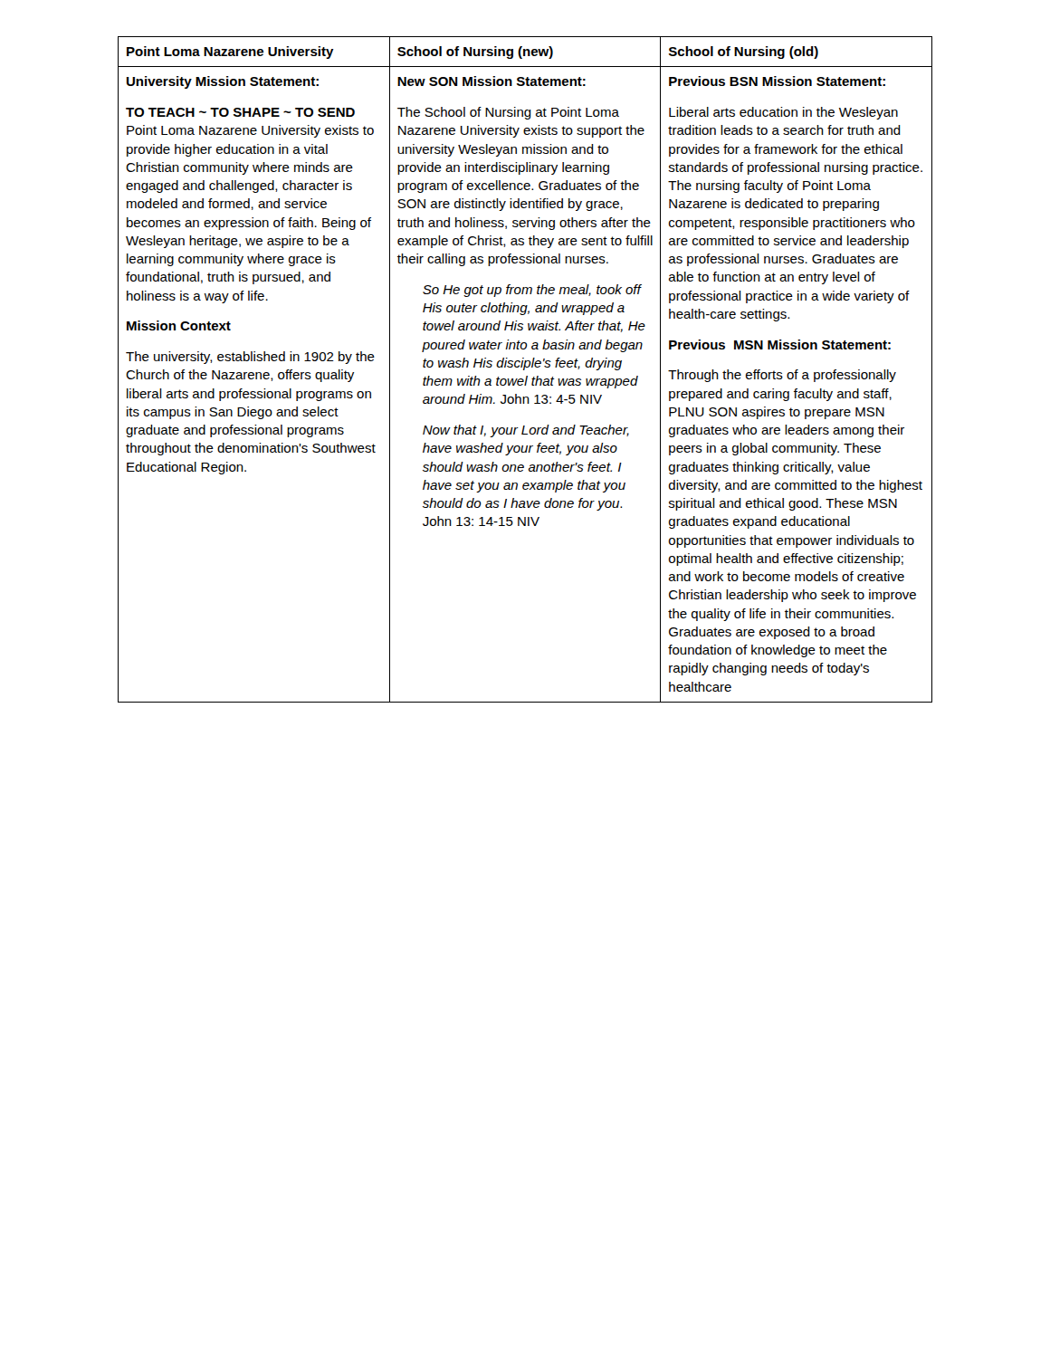| Point Loma Nazarene University | School of Nursing (new) | School of Nursing (old) |
| --- | --- | --- |
| University Mission Statement: TO TEACH ~ TO SHAPE ~ TO SEND Point Loma Nazarene University exists to provide higher education in a vital Christian community where minds are engaged and challenged, character is modeled and formed, and service becomes an expression of faith. Being of Wesleyan heritage, we aspire to be a learning community where grace is foundational, truth is pursued, and holiness is a way of life. Mission Context The university, established in 1902 by the Church of the Nazarene, offers quality liberal arts and professional programs on its campus in San Diego and select graduate and professional programs throughout the denomination's Southwest Educational Region. | New SON Mission Statement: The School of Nursing at Point Loma Nazarene University exists to support the university Wesleyan mission and to provide an interdisciplinary learning program of excellence. Graduates of the SON are distinctly identified by grace, truth and holiness, serving others after the example of Christ, as they are sent to fulfill their calling as professional nurses. So He got up from the meal, took off His outer clothing, and wrapped a towel around His waist. After that, He poured water into a basin and began to wash His disciple's feet, drying them with a towel that was wrapped around Him. John 13: 4-5 NIV Now that I, your Lord and Teacher, have washed your feet, you also should wash one another's feet. I have set you an example that you should do as I have done for you . John 13: 14-15 NIV | Previous BSN Mission Statement: Liberal arts education in the Wesleyan tradition leads to a search for truth and provides for a framework for the ethical standards of professional nursing practice. The nursing faculty of Point Loma Nazarene is dedicated to preparing competent, responsible practitioners who are committed to service and leadership as professional nurses. Graduates are able to function at an entry level of professional practice in a wide variety of health-care settings. Previous MSN Mission Statement: Through the efforts of a professionally prepared and caring faculty and staff, PLNU SON aspires to prepare MSN graduates who are leaders among their peers in a global community. These graduates thinking critically, value diversity, and are committed to the highest spiritual and ethical good. These MSN graduates expand educational opportunities that empower individuals to optimal health and effective citizenship; and work to become models of creative Christian leadership who seek to improve the quality of life in their communities. Graduates are exposed to a broad foundation of knowledge to meet the rapidly changing needs of today's healthcare |